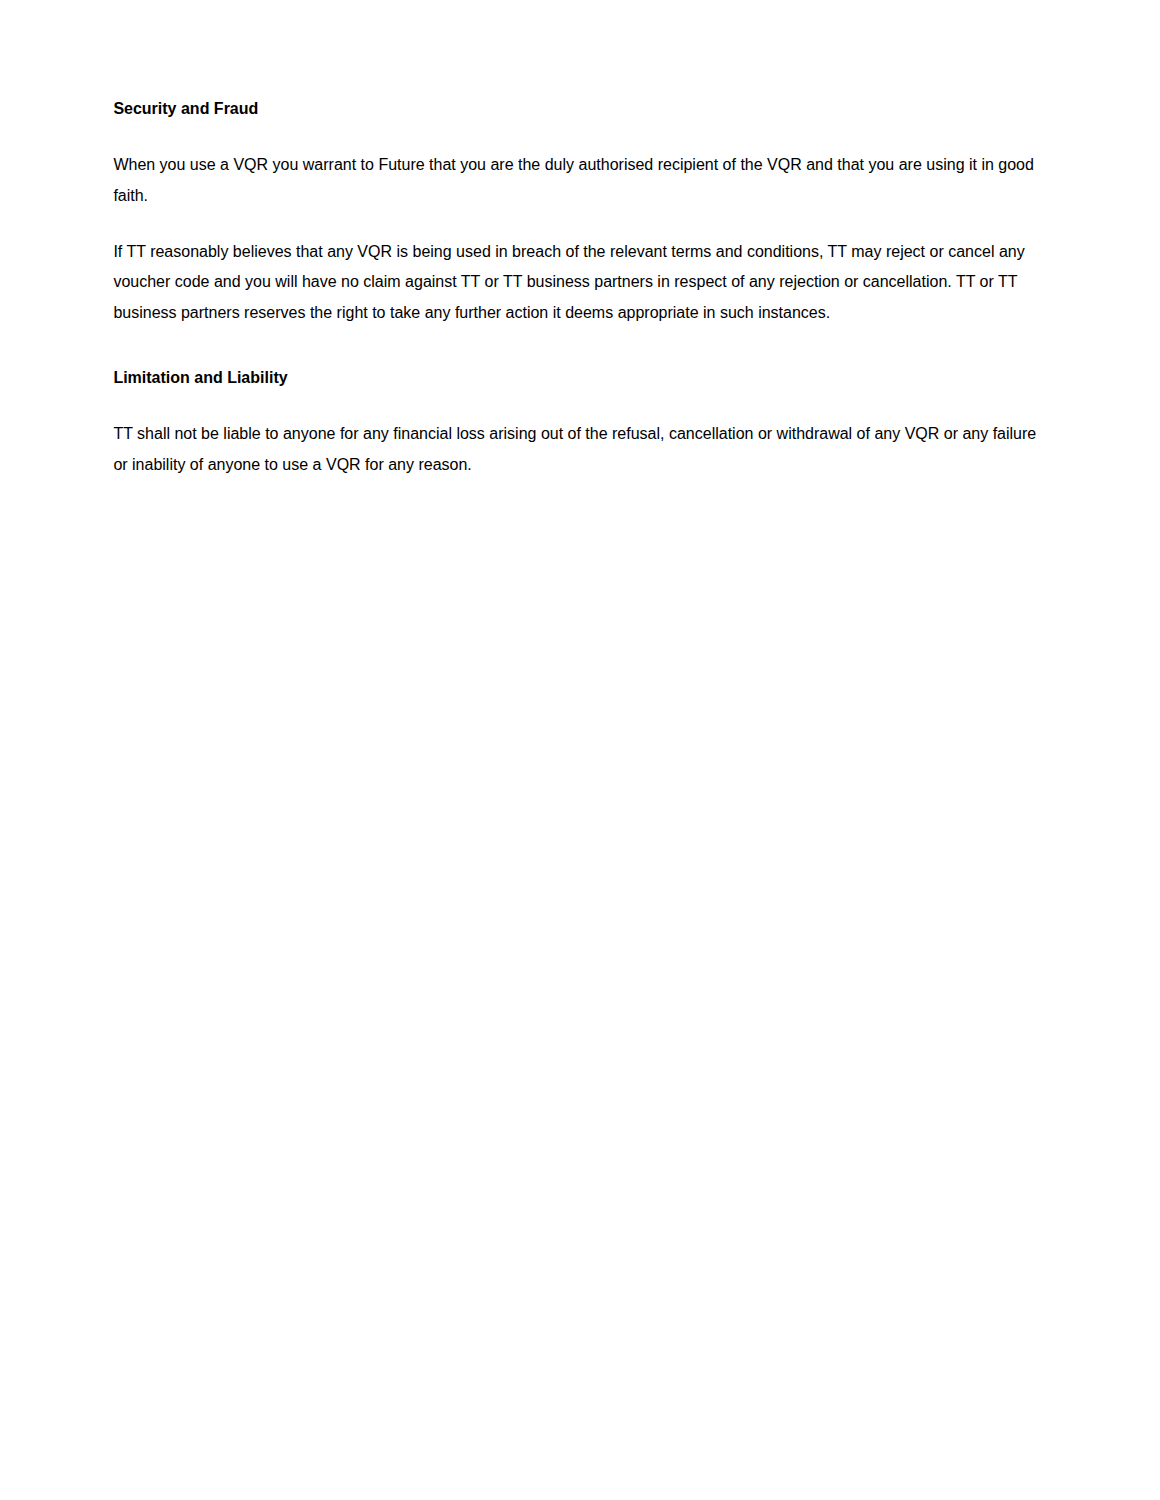Security and Fraud
When you use a VQR you warrant to Future that you are the duly authorised recipient of the VQR and that you are using it in good faith.
If TT reasonably believes that any VQR is being used in breach of the relevant terms and conditions, TT may reject or cancel any voucher code and you will have no claim against TT or TT business partners in respect of any rejection or cancellation. TT or TT business partners reserves the right to take any further action it deems appropriate in such instances.
Limitation and Liability
TT shall not be liable to anyone for any financial loss arising out of the refusal, cancellation or withdrawal of any VQR or any failure or inability of anyone to use a VQR for any reason.